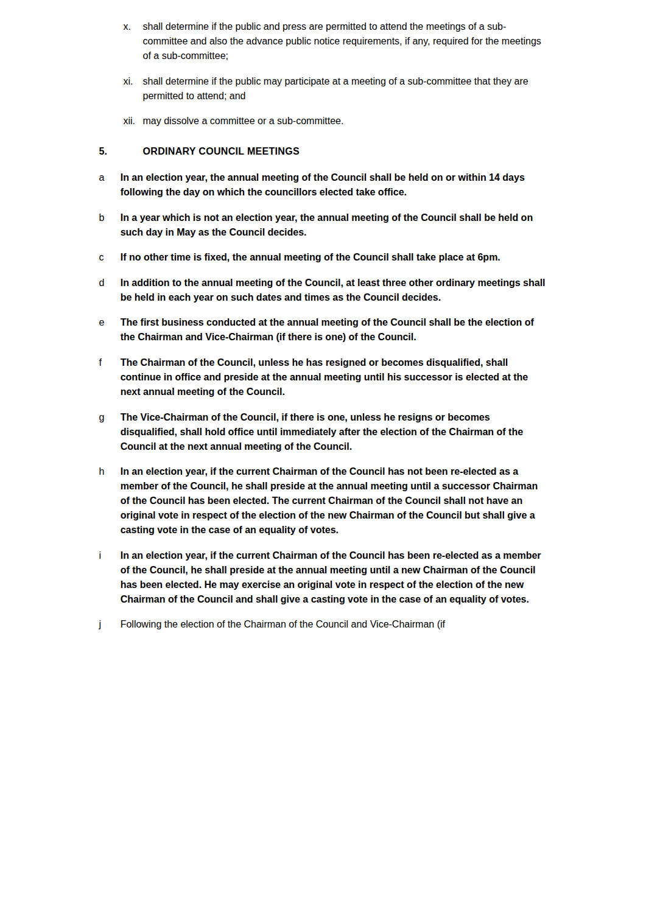x. shall determine if the public and press are permitted to attend the meetings of a sub-committee and also the advance public notice requirements, if any, required for the meetings of a sub-committee;
xi. shall determine if the public may participate at a meeting of a sub-committee that they are permitted to attend; and
xii. may dissolve a committee or a sub-committee.
5. ORDINARY COUNCIL MEETINGS
a In an election year, the annual meeting of the Council shall be held on or within 14 days following the day on which the councillors elected take office.
b In a year which is not an election year, the annual meeting of the Council shall be held on such day in May as the Council decides.
c If no other time is fixed, the annual meeting of the Council shall take place at 6pm.
d In addition to the annual meeting of the Council, at least three other ordinary meetings shall be held in each year on such dates and times as the Council decides.
e The first business conducted at the annual meeting of the Council shall be the election of the Chairman and Vice-Chairman (if there is one) of the Council.
f The Chairman of the Council, unless he has resigned or becomes disqualified, shall continue in office and preside at the annual meeting until his successor is elected at the next annual meeting of the Council.
g The Vice-Chairman of the Council, if there is one, unless he resigns or becomes disqualified, shall hold office until immediately after the election of the Chairman of the Council at the next annual meeting of the Council.
h In an election year, if the current Chairman of the Council has not been re-elected as a member of the Council, he shall preside at the annual meeting until a successor Chairman of the Council has been elected. The current Chairman of the Council shall not have an original vote in respect of the election of the new Chairman of the Council but shall give a casting vote in the case of an equality of votes.
i In an election year, if the current Chairman of the Council has been re-elected as a member of the Council, he shall preside at the annual meeting until a new Chairman of the Council has been elected. He may exercise an original vote in respect of the election of the new Chairman of the Council and shall give a casting vote in the case of an equality of votes.
j Following the election of the Chairman of the Council and Vice-Chairman (if